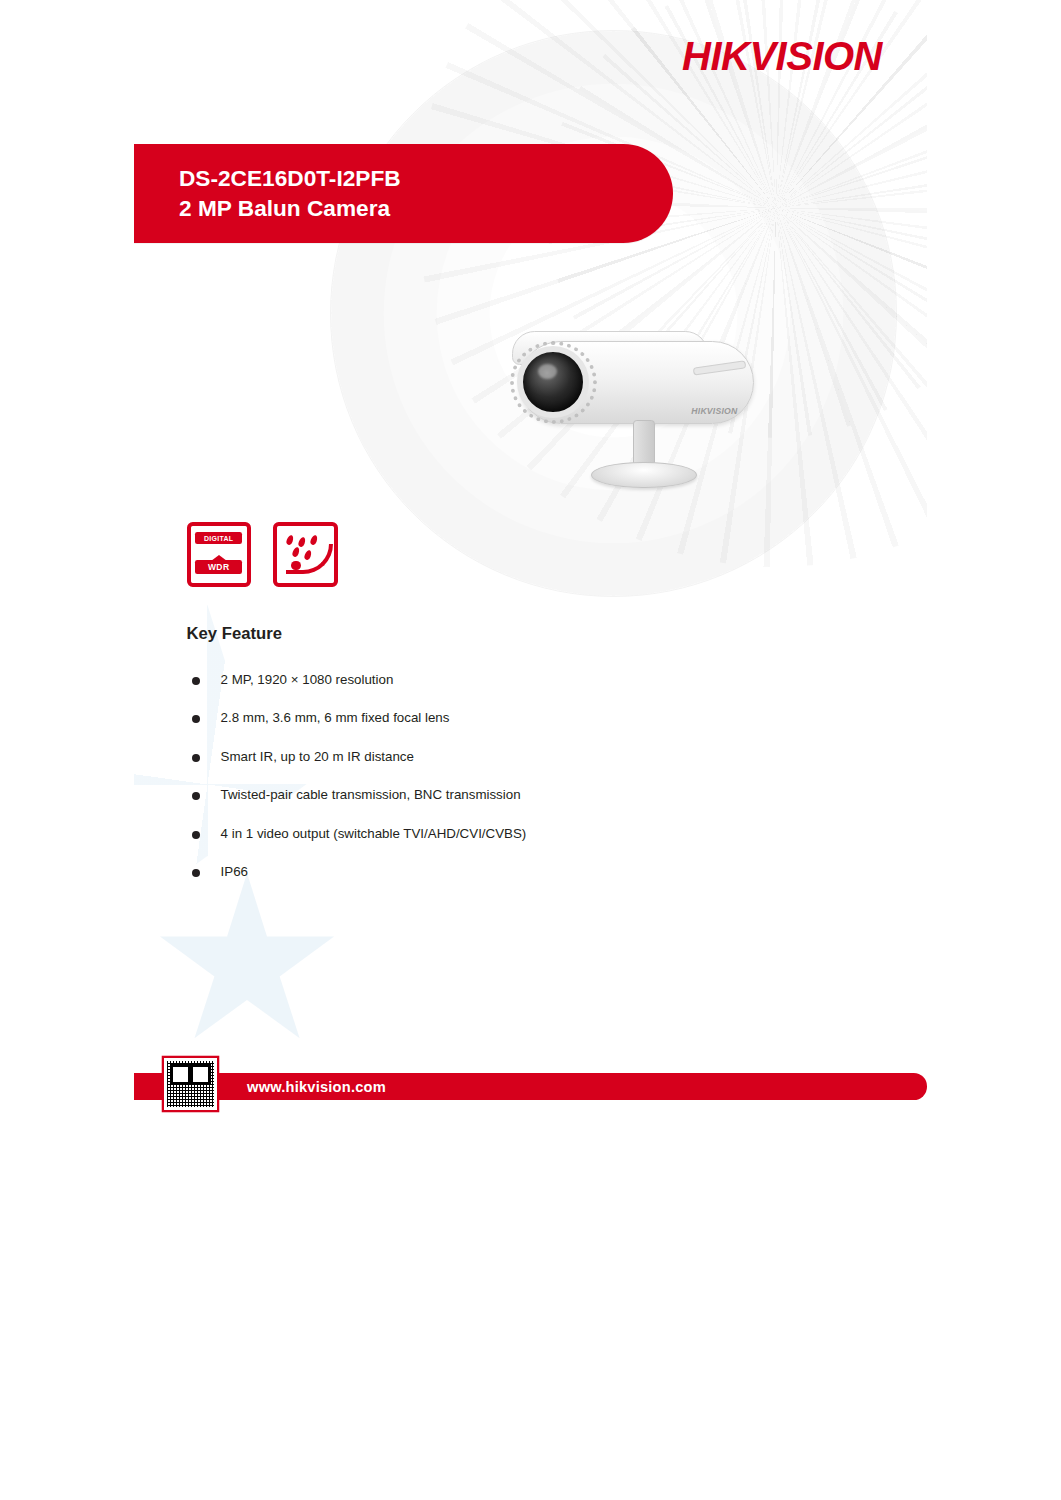HIK VISION
DS-2CE16D0T-I2PFB 2 MP Balun Camera
HIKVISION
DIGITAL
WDR
Key Feature
2 MP, 1920 × 1080 resolution
2.8 mm, 3.6 mm, 6 mm fixed focal lens
Smart IR, up to 20 m IR distance
Twisted-pair cable transmission, BNC transmission
4 in 1 video output (switchable TVI/AHD/CVI/CVBS)
IP66
www.hikvision.com